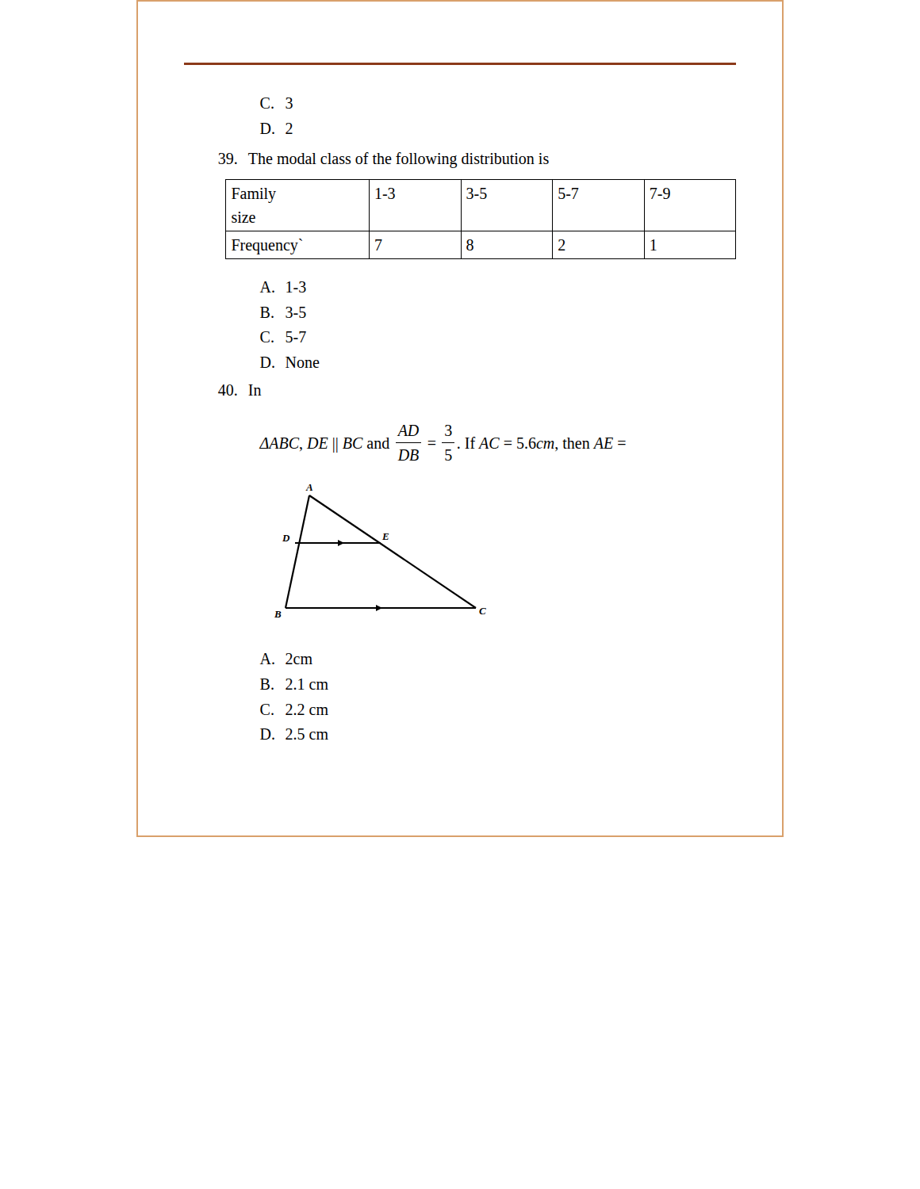C. 3
D. 2
39. The modal class of the following distribution is
| Family size | 1-3 | 3-5 | 5-7 | 7-9 |
| Frequency` | 7 | 8 | 2 | 1 |
A. 1-3
B. 3-5
C. 5-7
D. None
40. In
ΔABC, DE || BC and AD DB = 35. If AC = 5.6cm, then AE =
A D E B C
A. 2cm
B. 2.1 cm
C. 2.2 cm
D. 2.5 cm